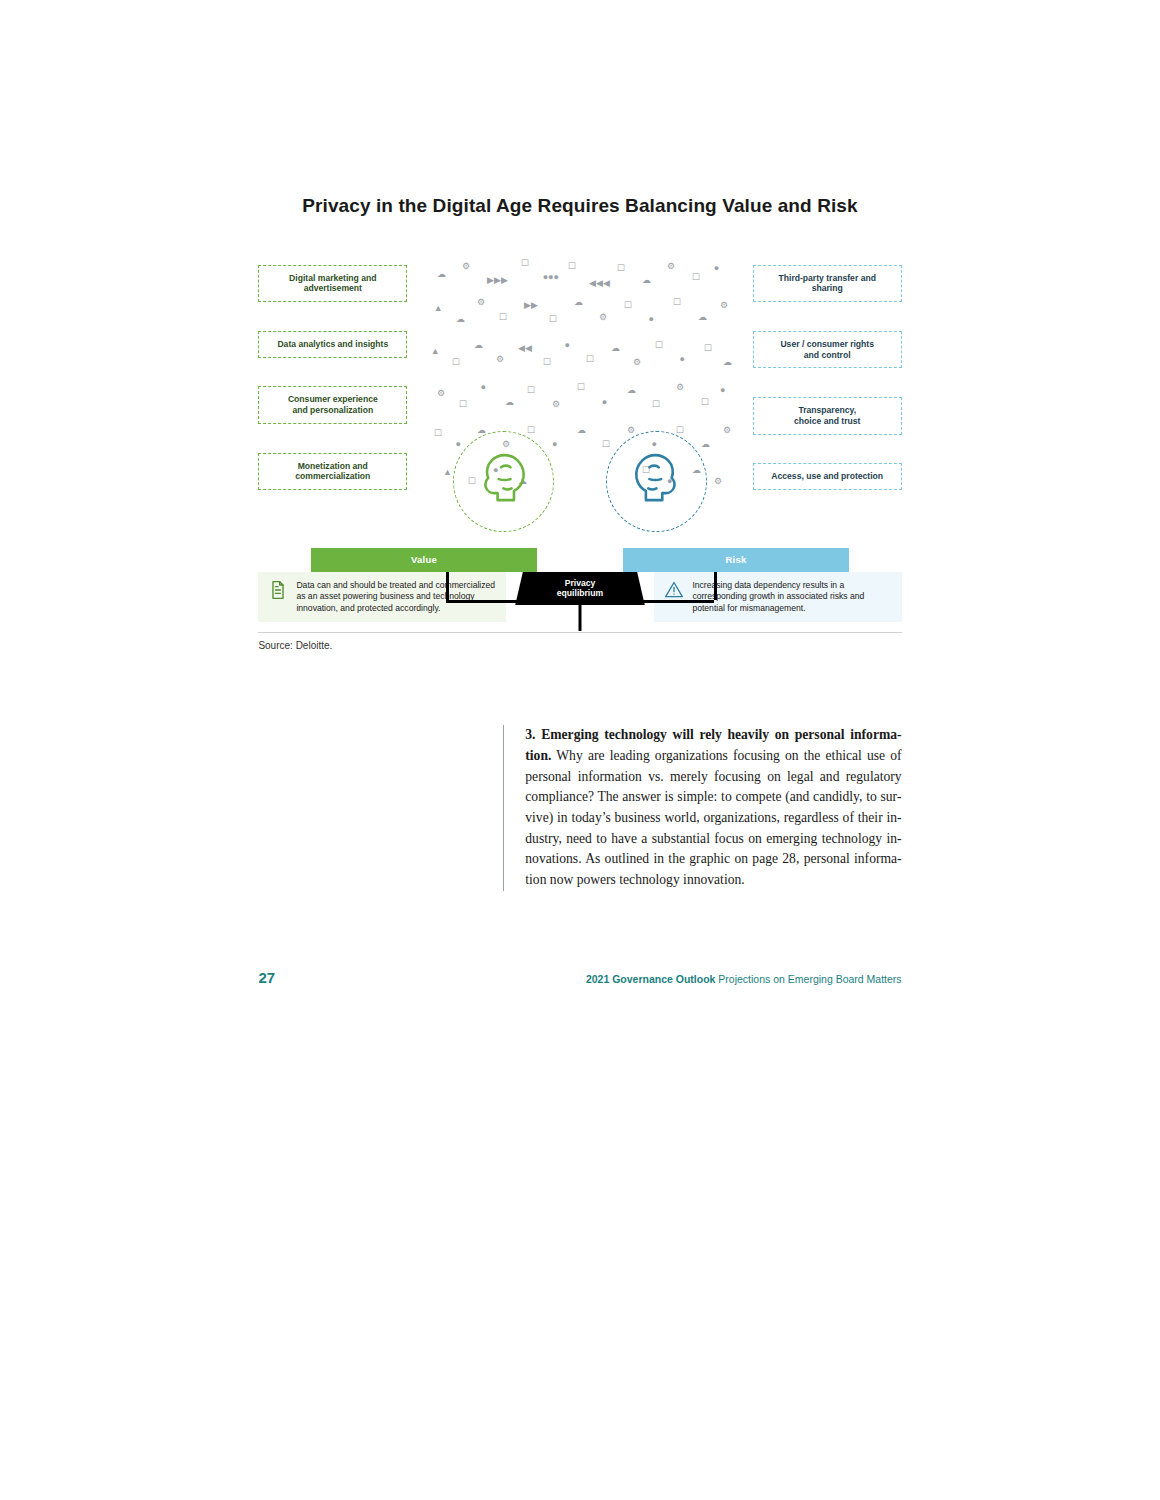Privacy in the Digital Age Requires Balancing Value and Risk
Digital marketing and
advertisement
Data analytics and insights
Consumer experience
and personalization
Monetization and
commercialization
☁ ⚙ ▶▶▶ ☐ ●●● ☐ ◀◀◀ ☐ ☁ ⚙ ☐ ● ▲ ☁ ⚙ ☐ ▶▶ ☐ ☁ ⚙ ☐ ● ☐ ☁ ⚙ ▲ ☐ ☁ ⚙ ◀◀ ☐ ● ☐ ☁ ⚙ ☐ ● ☐ ☁ ⚙ ☐ ● ☁ ☐ ⚙ ☐ ● ☁ ☐ ⚙ ☐ ● ☐ ● ☁ ⚙ ☐ ● ☁ ☐ ⚙ ● ☐ ☁ ⚙ ▲ ☐ ● ☁ ☐ ● ☁ ⚙
Third-party transfer and
sharing
User / consumer rights
and control
Transparency,
choice and trust
Access, use and protection
Value
Risk
Data can and should be treated and commercialized as an asset powering business and technology innovation, and protected accordingly.
Privacy
equilibrium
Increasing data dependency results in a corresponding growth in associated risks and potential for mismanagement.
Source: Deloitte.
3. Emerging technology will rely heavily on personal information. Why are leading organizations focusing on the ethical use of personal information vs. merely focusing on legal and regulatory compliance? The answer is simple: to compete (and candidly, to survive) in today’s business world, organizations, regardless of their industry, need to have a substantial focus on emerging technology innovations. As outlined in the graphic on page 28, personal information now powers technology innovation.
27 2021 Governance Outlook Projections on Emerging Board Matters